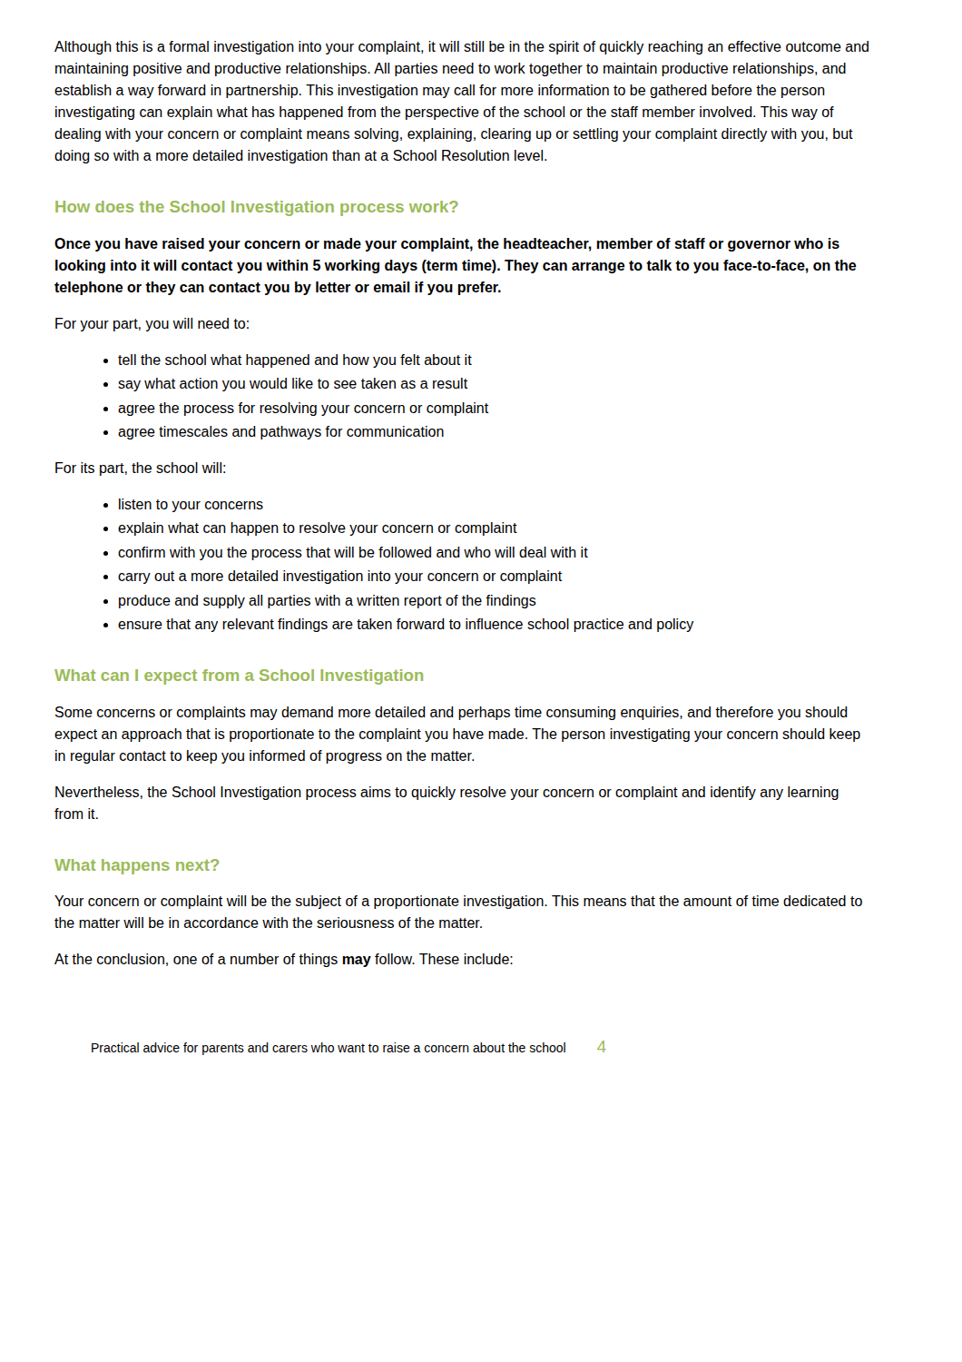Although this is a formal investigation into your complaint, it will still be in the spirit of quickly reaching an effective outcome and maintaining positive and productive relationships. All parties need to work together to maintain productive relationships, and establish a way forward in partnership. This investigation may call for more information to be gathered before the person investigating can explain what has happened from the perspective of the school or the staff member involved. This way of dealing with your concern or complaint means solving, explaining, clearing up or settling your complaint directly with you, but doing so with a more detailed investigation than at a School Resolution level.
How does the School Investigation process work?
Once you have raised your concern or made your complaint, the headteacher, member of staff or governor who is looking into it will contact you within 5 working days (term time). They can arrange to talk to you face-to-face, on the telephone or they can contact you by letter or email if you prefer.
For your part, you will need to:
tell the school what happened and how you felt about it
say what action you would like to see taken as a result
agree the process for resolving your concern or complaint
agree timescales and pathways for communication
For its part, the school will:
listen to your concerns
explain what can happen to resolve your concern or complaint
confirm with you the process that will be followed and who will deal with it
carry out a more detailed investigation into your concern or complaint
produce and supply all parties with a written report of the findings
ensure that any relevant findings are taken forward to influence school practice and policy
What can I expect from a School Investigation
Some concerns or complaints may demand more detailed and perhaps time consuming enquiries, and therefore you should expect an approach that is proportionate to the complaint you have made. The person investigating your concern should keep in regular contact to keep you informed of progress on the matter.
Nevertheless, the School Investigation process aims to quickly resolve your concern or complaint and identify any learning from it.
What happens next?
Your concern or complaint will be the subject of a proportionate investigation. This means that the amount of time dedicated to the matter will be in accordance with the seriousness of the matter.
At the conclusion, one of a number of things may follow. These include:
Practical advice for parents and carers who want to raise a concern about the school 4